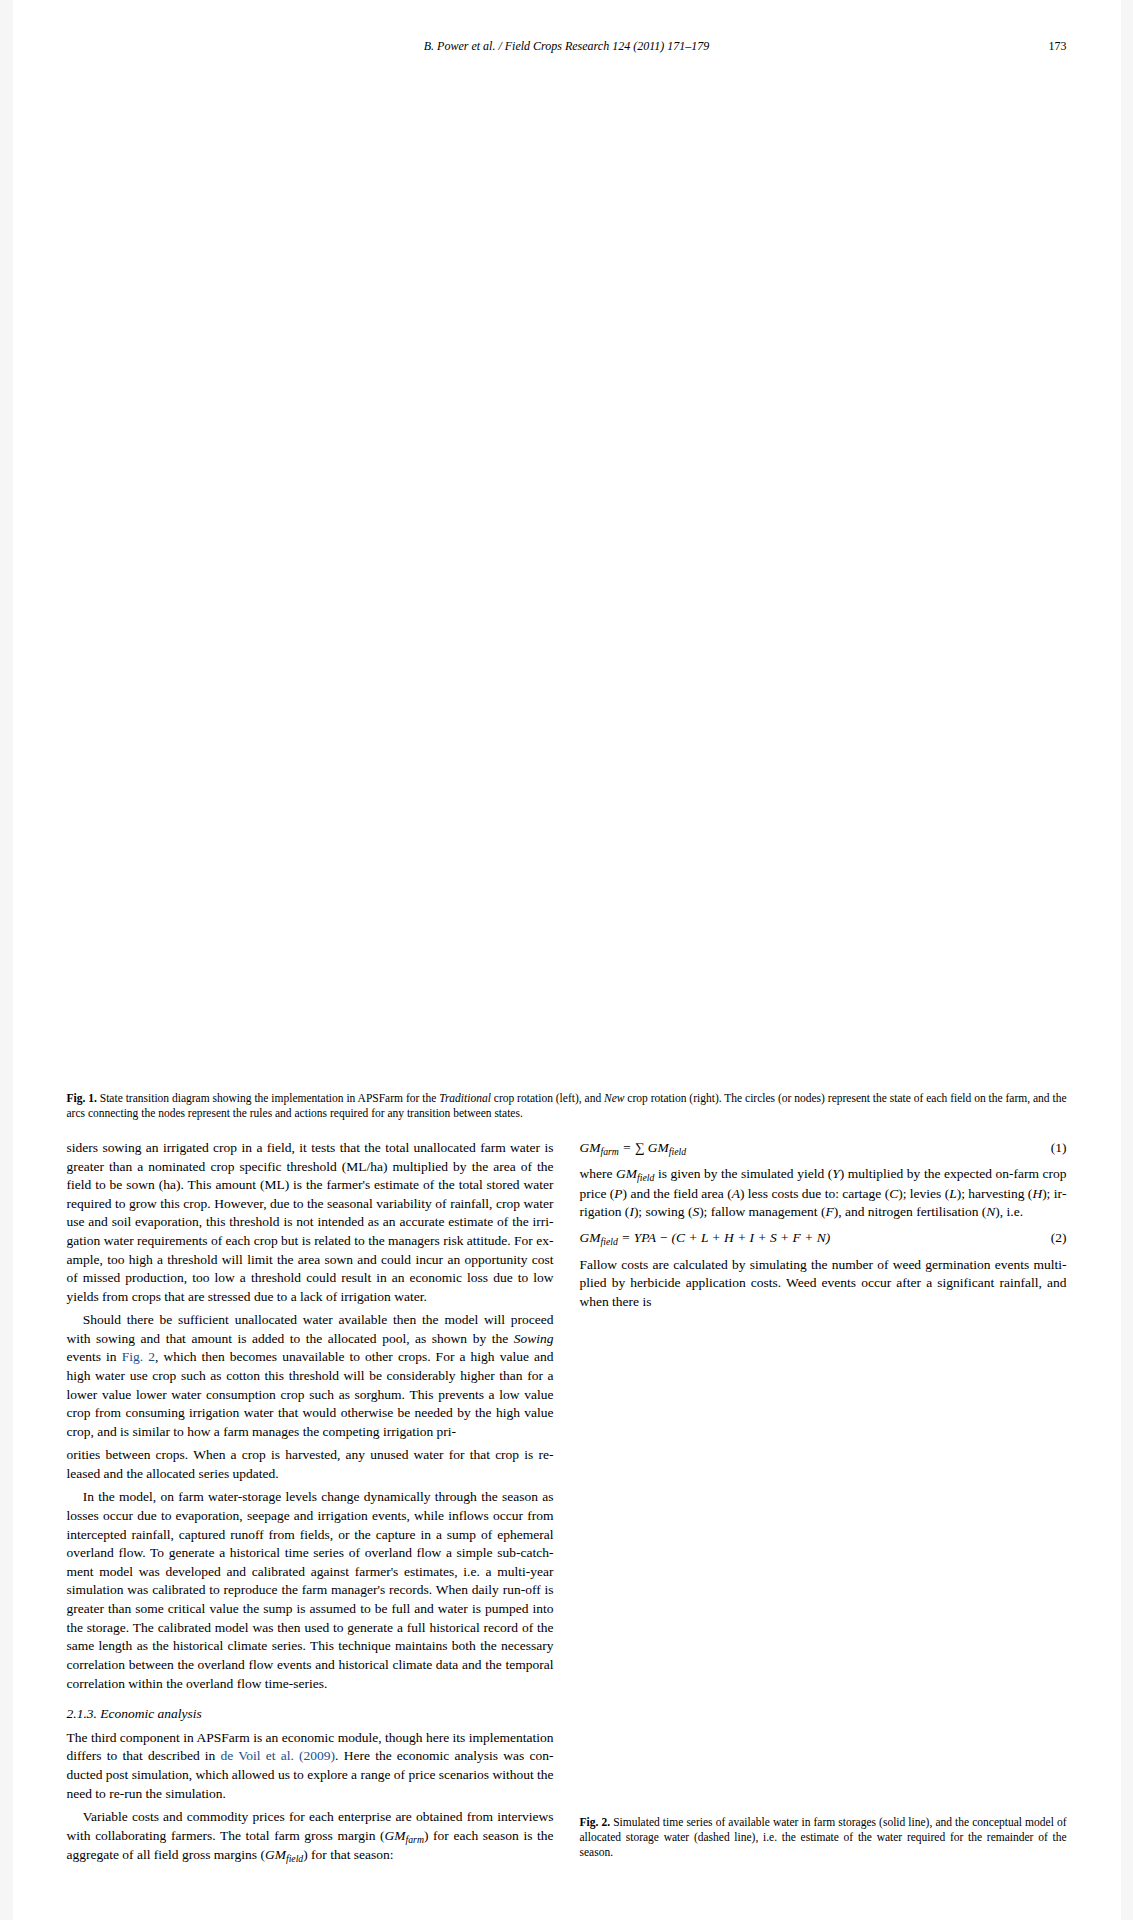B. Power et al. / Field Crops Research 124 (2011) 171–179 173
Fig. 1. State transition diagram showing the implementation in APSFarm for the Traditional crop rotation (left), and New crop rotation (right). The circles (or nodes) represent the state of each field on the farm, and the arcs connecting the nodes represent the rules and actions required for any transition between states.
siders sowing an irrigated crop in a field, it tests that the total unallocated farm water is greater than a nominated crop specific threshold (ML/ha) multiplied by the area of the field to be sown (ha). This amount (ML) is the farmer's estimate of the total stored water required to grow this crop. However, due to the seasonal variability of rainfall, crop water use and soil evaporation, this threshold is not intended as an accurate estimate of the irrigation water requirements of each crop but is related to the managers risk attitude. For example, too high a threshold will limit the area sown and could incur an opportunity cost of missed production, too low a threshold could result in an economic loss due to low yields from crops that are stressed due to a lack of irrigation water.
Should there be sufficient unallocated water available then the model will proceed with sowing and that amount is added to the allocated pool, as shown by the Sowing events in Fig. 2, which then becomes unavailable to other crops. For a high value and high water use crop such as cotton this threshold will be considerably higher than for a lower value lower water consumption crop such as sorghum. This prevents a low value crop from consuming irrigation water that would otherwise be needed by the high value crop, and is similar to how a farm manages the competing irrigation pri-
orities between crops. When a crop is harvested, any unused water for that crop is released and the allocated series updated.
In the model, on farm water-storage levels change dynamically through the season as losses occur due to evaporation, seepage and irrigation events, while inflows occur from intercepted rainfall, captured runoff from fields, or the capture in a sump of ephemeral overland flow. To generate a historical time series of overland flow a simple sub-catchment model was developed and calibrated against farmer's estimates, i.e. a multi-year simulation was calibrated to reproduce the farm manager's records. When daily run-off is greater than some critical value the sump is assumed to be full and water is pumped into the storage. The calibrated model was then used to generate a full historical record of the same length as the historical climate series. This technique maintains both the necessary correlation between the overland flow events and historical climate data and the temporal correlation within the overland flow time-series.
2.1.3. Economic analysis
The third component in APSFarm is an economic module, though here its implementation differs to that described in de Voil et al. (2009). Here the economic analysis was conducted post simulation, which allowed us to explore a range of price scenarios without the need to re-run the simulation.
Variable costs and commodity prices for each enterprise are obtained from interviews with collaborating farmers. The total farm gross margin (GMfarm) for each season is the aggregate of all field gross margins (GMfield) for that season:
GMfarm = ∑ GMfield (1)
where GMfield is given by the simulated yield (Y) multiplied by the expected on-farm crop price (P) and the field area (A) less costs due to: cartage (C); levies (L); harvesting (H); irrigation (I); sowing (S); fallow management (F), and nitrogen fertilisation (N), i.e.
GMfield = YPA − (C + L + H + I + S + F + N) (2)
Fallow costs are calculated by simulating the number of weed germination events multiplied by herbicide application costs. Weed events occur after a significant rainfall, and when there is
Fig. 2. Simulated time series of available water in farm storages (solid line), and the conceptual model of allocated storage water (dashed line), i.e. the estimate of the water required for the remainder of the season.